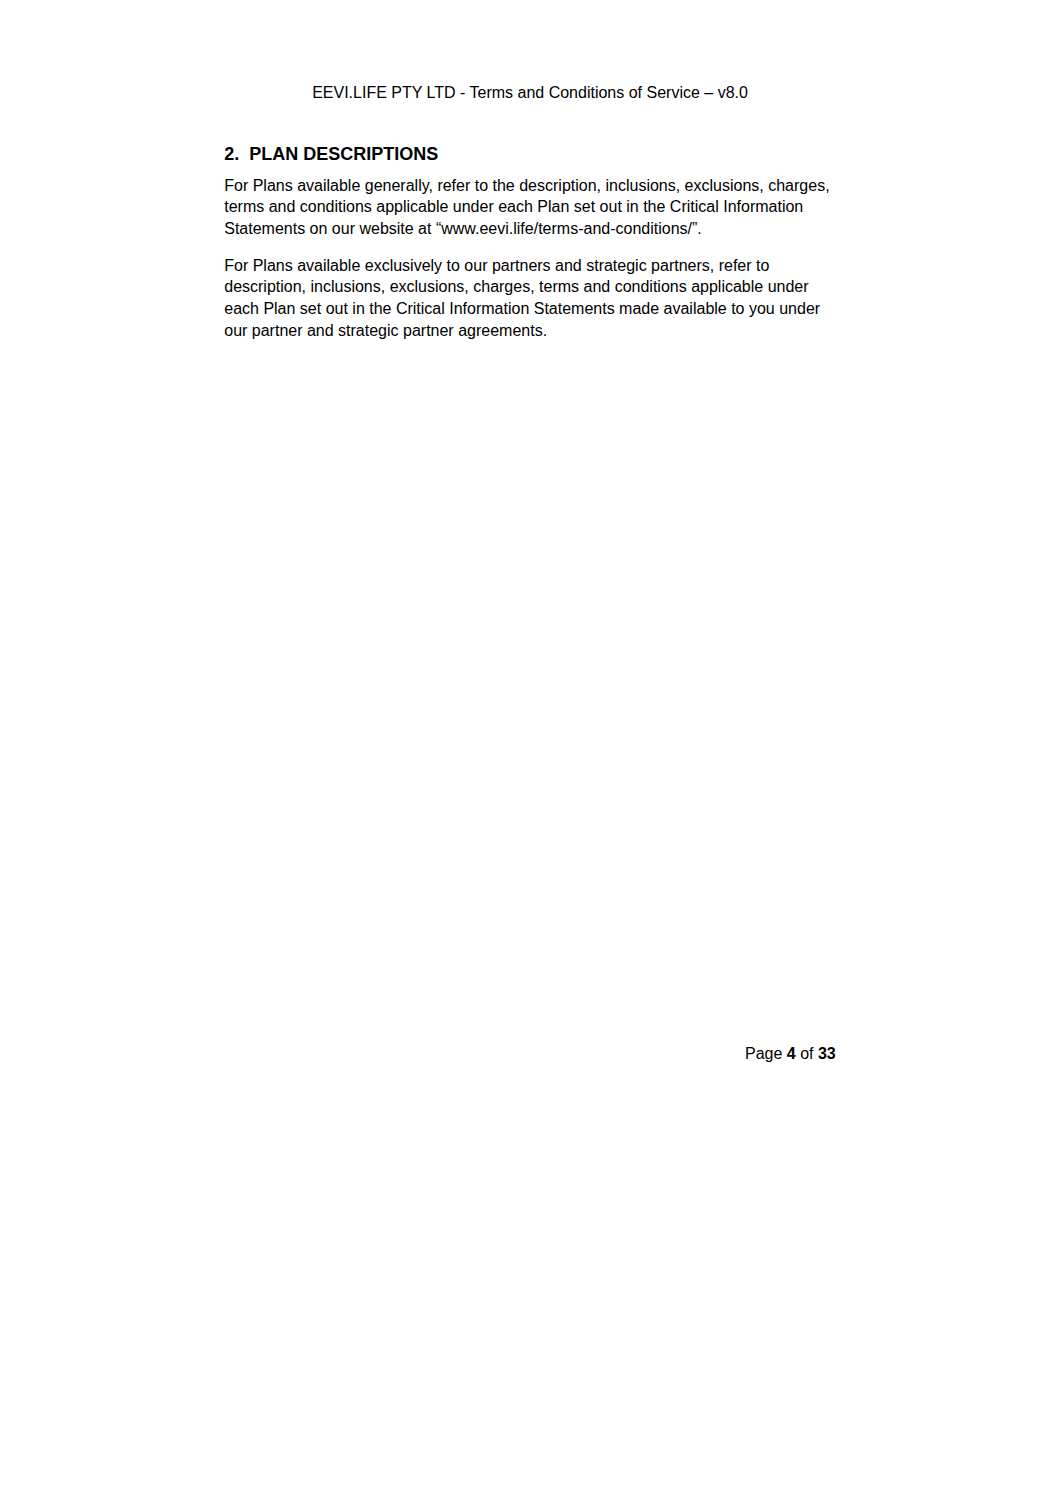EEVI.LIFE PTY LTD - Terms and Conditions of Service – v8.0
2. PLAN DESCRIPTIONS
For Plans available generally, refer to the description, inclusions, exclusions, charges, terms and conditions applicable under each Plan set out in the Critical Information Statements on our website at “www.eevi.life/terms-and-conditions/”.
For Plans available exclusively to our partners and strategic partners, refer to description, inclusions, exclusions, charges, terms and conditions applicable under each Plan set out in the Critical Information Statements made available to you under our partner and strategic partner agreements.
Page 4 of 33